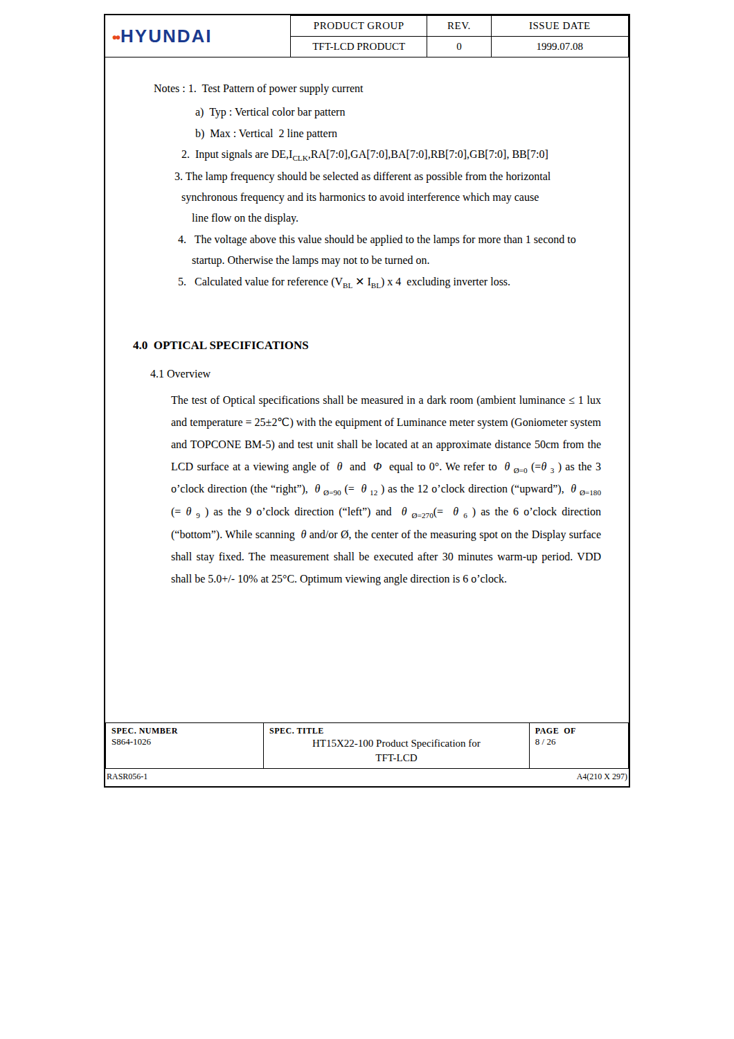| •• HYUNDAI | PRODUCT GROUP | REV. | ISSUE DATE |
| TFT-LCD PRODUCT | 0 | 1999.07.08 |
Notes : 1. Test Pattern of power supply current
a) Typ : Vertical color bar pattern
b) Max : Vertical 2 line pattern
2. Input signals are DE,ICLK,RA[7:0],GA[7:0],BA[7:0],RB[7:0],GB[7:0], BB[7:0]
3. The lamp frequency should be selected as different as possible from the horizontal
synchronous frequency and its harmonics to avoid interference which may cause
line flow on the display.
4. The voltage above this value should be applied to the lamps for more than 1 second to
startup. Otherwise the lamps may not to be turned on.
5. Calculated value for reference (VBL ✕ IBL) x 4 excluding inverter loss.
4.0 OPTICAL SPECIFICATIONS
4.1 Overview
The test of Optical specifications shall be measured in a dark room (ambient luminance ≤ 1 lux and temperature = 25±2℃) with the equipment of Luminance meter system (Goniometer system and TOPCONE BM-5) and test unit shall be located at an approximate distance 50cm from the LCD surface at a viewing angle of θ and Φ equal to 0°. We refer to θ Ø=0 (=θ 3 ) as the 3 o’clock direction (the “right”), θ Ø=90 (= θ 12 ) as the 12 o’clock direction (“upward”), θ Ø=180 (= θ 9 ) as the 9 o’clock direction (“left”) and θ Ø=270(= θ 6 ) as the 6 o’clock direction (“bottom”). While scanning θ and/or Ø, the center of the measuring spot on the Display surface shall stay fixed. The measurement shall be executed after 30 minutes warm-up period. VDD shall be 5.0+/- 10% at 25°C. Optimum viewing angle direction is 6 o’clock.
| SPEC. NUMBER S864-1026 | SPEC. TITLE HT15X22-100 Product Specification for TFT-LCD | PAGE OF 8 / 26 |
RASR056-1 A4(210 X 297)